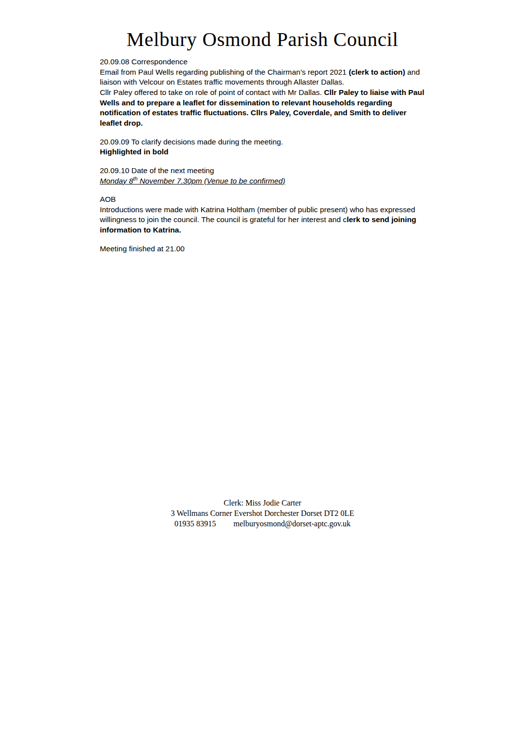Melbury Osmond Parish Council
20.09.08 Correspondence
Email from Paul Wells regarding publishing of the Chairman’s report 2021 (clerk to action) and liaison with Velcour on Estates traffic movements through Allaster Dallas.
Cllr Paley offered to take on role of point of contact with Mr Dallas. Cllr Paley to liaise with Paul Wells and to prepare a leaflet for dissemination to relevant households regarding notification of estates traffic fluctuations. Cllrs Paley, Coverdale, and Smith to deliver leaflet drop.
20.09.09 To clarify decisions made during the meeting.
Highlighted in bold
20.09.10 Date of the next meeting
Monday 8th November 7.30pm (Venue to be confirmed)
AOB
Introductions were made with Katrina Holtham (member of public present) who has expressed willingness to join the council. The council is grateful for her interest and clerk to send joining information to Katrina.
Meeting finished at 21.00
Clerk: Miss Jodie Carter
3 Wellmans Corner Evershot Dorchester Dorset DT2 0LE
01935 83915 melburyosmond@dorset-aptc.gov.uk